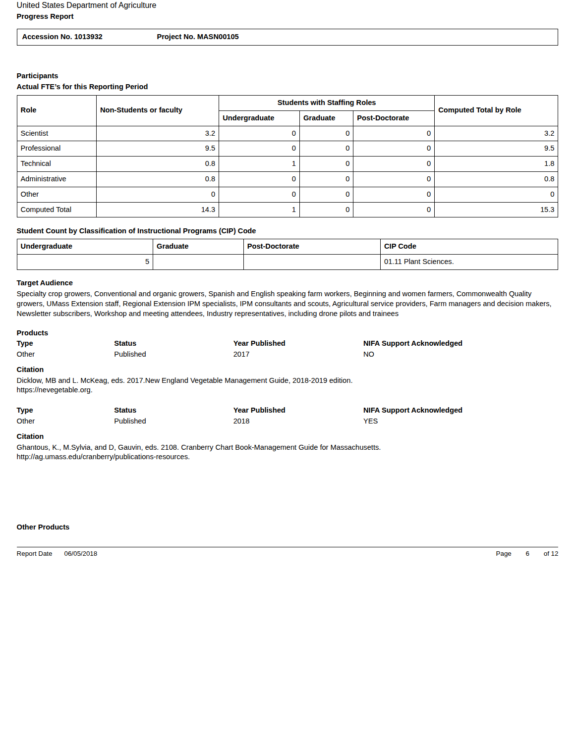United States Department of Agriculture
Progress Report
Accession No. 1013932 Project No. MASN00105
Participants
Actual FTE’s for this Reporting Period
| Role | Non-Students or faculty | Students with Staffing Roles | Computed Total by Role |
| --- | --- | --- | --- |
| Undergraduate | Graduate | Post-Doctorate |
| Scientist | 3.2 | 0 | 0 | 0 | 3.2 |
| Professional | 9.5 | 0 | 0 | 0 | 9.5 |
| Technical | 0.8 | 1 | 0 | 0 | 1.8 |
| Administrative | 0.8 | 0 | 0 | 0 | 0.8 |
| Other | 0 | 0 | 0 | 0 | 0 |
| Computed Total | 14.3 | 1 | 0 | 0 | 15.3 |
Student Count by Classification of Instructional Programs (CIP) Code
| Undergraduate | Graduate | Post-Doctorate | CIP Code |
| --- | --- | --- | --- |
| 5 | | | 01.11 Plant Sciences. |
Target Audience
Specialty crop growers, Conventional and organic growers, Spanish and English speaking farm workers, Beginning and women farmers, Commonwealth Quality growers, UMass Extension staff, Regional Extension IPM specialists, IPM consultants and scouts, Agricultural service providers, Farm managers and decision makers, Newsletter subscribers, Workshop and meeting attendees, Industry representatives, including drone pilots and trainees
Products
| Type | Status | Year Published | NIFA Support Acknowledged |
| --- | --- | --- | --- |
| Other | Published | 2017 | NO |
Citation
Dicklow, MB and L. McKeag, eds. 2017.New England Vegetable Management Guide, 2018-2019 edition.
https://nevegetable.org.
| Type | Status | Year Published | NIFA Support Acknowledged |
| --- | --- | --- | --- |
| Other | Published | 2018 | YES |
Citation
Ghantous, K., M.Sylvia, and D, Gauvin, eds. 2108. Cranberry Chart Book-Management Guide for Massachusetts.
http://ag.umass.edu/cranberry/publications-resources.
Other Products
Report Date 06/05/2018
Page 6 of 12